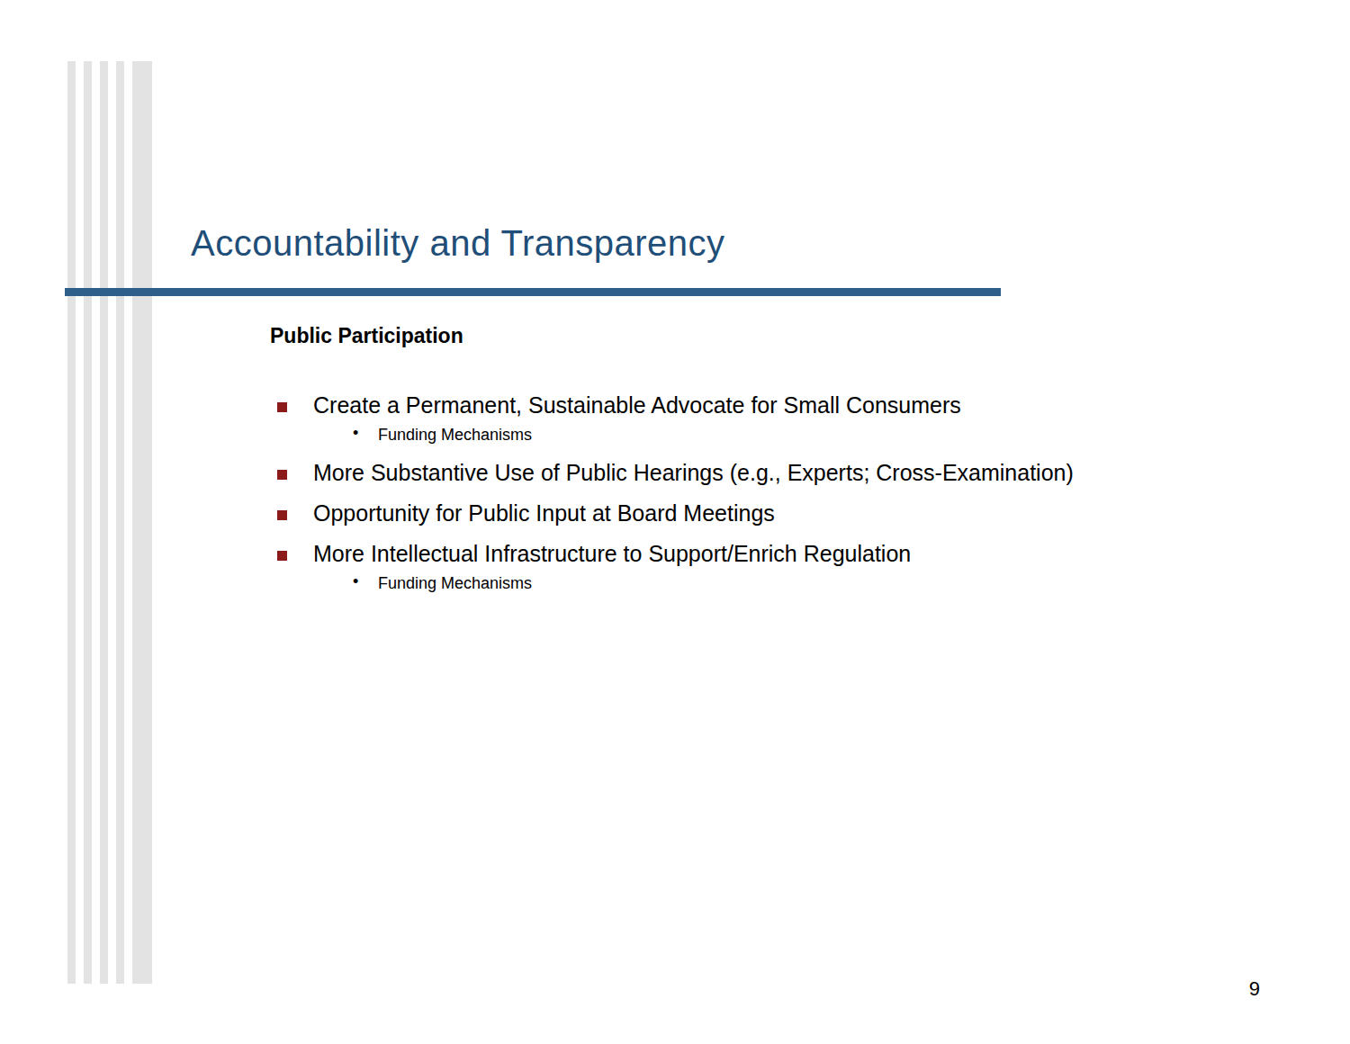Accountability and Transparency
Public Participation
Create a Permanent, Sustainable Advocate for Small Consumers
Funding Mechanisms
More Substantive Use of Public Hearings (e.g., Experts; Cross-Examination)
Opportunity for Public Input at Board Meetings
More Intellectual Infrastructure to Support/Enrich Regulation
Funding Mechanisms
9